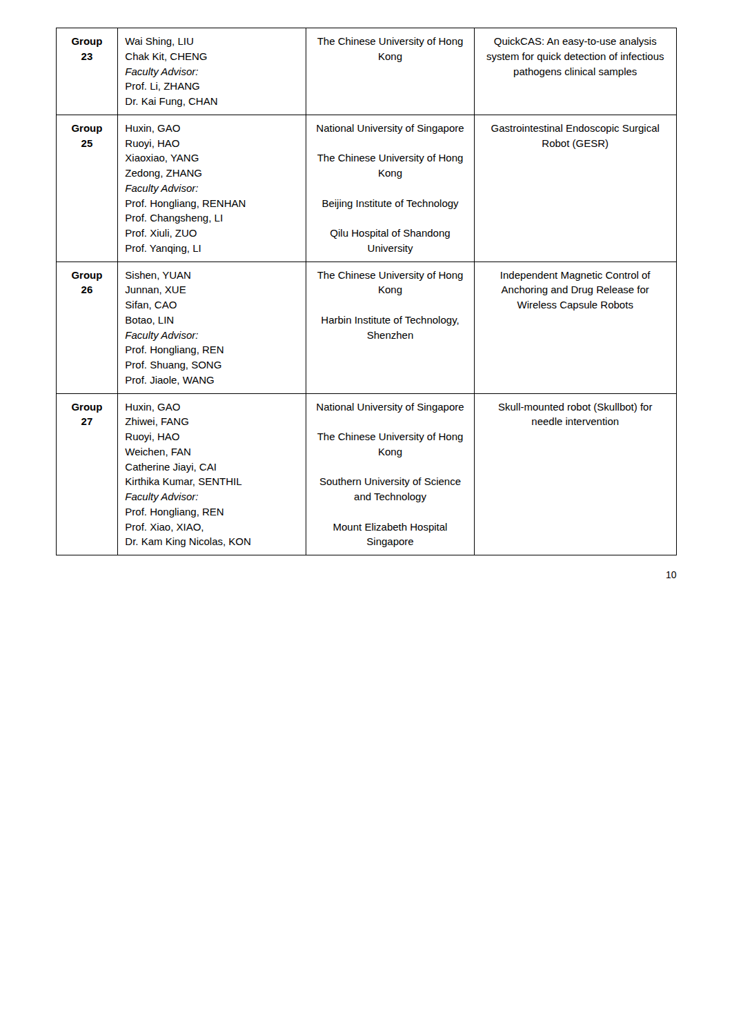| Group 23 | Wai Shing, LIU Chak Kit, CHENG Faculty Advisor: Prof. Li, ZHANG Dr. Kai Fung, CHAN | The Chinese University of Hong Kong | QuickCAS: An easy-to-use analysis system for quick detection of infectious pathogens clinical samples |
| Group 25 | Huxin, GAO Ruoyi, HAO Xiaoxiao, YANG Zedong, ZHANG Faculty Advisor: Prof. Hongliang, RENHAN Prof. Changsheng, LI Prof. Xiuli, ZUO Prof. Yanqing, LI | National University of Singapore The Chinese University of Hong Kong Beijing Institute of Technology Qilu Hospital of Shandong University | Gastrointestinal Endoscopic Surgical Robot (GESR) |
| Group 26 | Sishen, YUAN Junnan, XUE Sifan, CAO Botao, LIN Faculty Advisor: Prof. Hongliang, REN Prof. Shuang, SONG Prof. Jiaole, WANG | The Chinese University of Hong Kong Harbin Institute of Technology, Shenzhen | Independent Magnetic Control of Anchoring and Drug Release for Wireless Capsule Robots |
| Group 27 | Huxin, GAO Zhiwei, FANG Ruoyi, HAO Weichen, FAN Catherine Jiayi, CAI Kirthika Kumar, SENTHIL Faculty Advisor: Prof. Hongliang, REN Prof. Xiao, XIAO, Dr. Kam King Nicolas, KON | National University of Singapore The Chinese University of Hong Kong Southern University of Science and Technology Mount Elizabeth Hospital Singapore | Skull-mounted robot (Skullbot) for needle intervention |
10